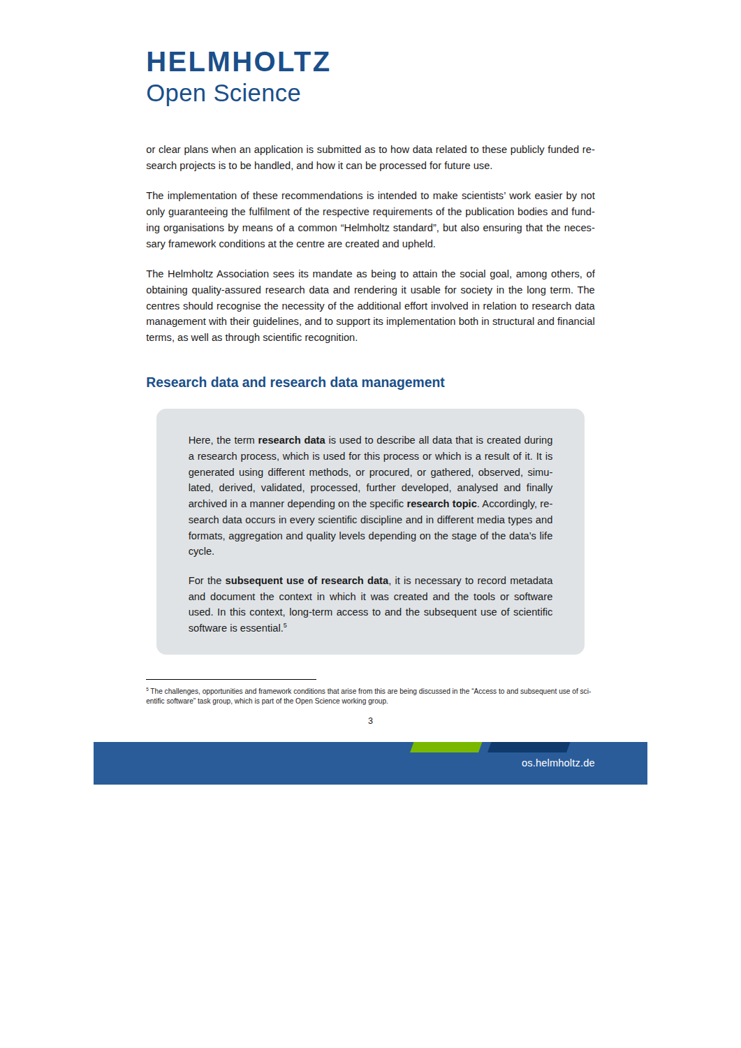HELMHOLTZ Open Science
or clear plans when an application is submitted as to how data related to these publicly funded research projects is to be handled, and how it can be processed for future use.
The implementation of these recommendations is intended to make scientists’ work easier by not only guaranteeing the fulfilment of the respective requirements of the publication bodies and funding organisations by means of a common “Helmholtz standard”, but also ensuring that the necessary framework conditions at the centre are created and upheld.
The Helmholtz Association sees its mandate as being to attain the social goal, among others, of obtaining quality-assured research data and rendering it usable for society in the long term. The centres should recognise the necessity of the additional effort involved in relation to research data management with their guidelines, and to support its implementation both in structural and financial terms, as well as through scientific recognition.
Research data and research data management
Here, the term research data is used to describe all data that is created during a research process, which is used for this process or which is a result of it. It is generated using different methods, or procured, or gathered, observed, simulated, derived, validated, processed, further developed, analysed and finally archived in a manner depending on the specific research topic. Accordingly, research data occurs in every scientific discipline and in different media types and formats, aggregation and quality levels depending on the stage of the data’s life cycle.
For the subsequent use of research data, it is necessary to record metadata and document the context in which it was created and the tools or software used. In this context, long-term access to and the subsequent use of scientific software is essential.5
5 The challenges, opportunities and framework conditions that arise from this are being discussed in the “Access to and subsequent use of scientific software” task group, which is part of the Open Science working group.
3
os.helmholtz.de